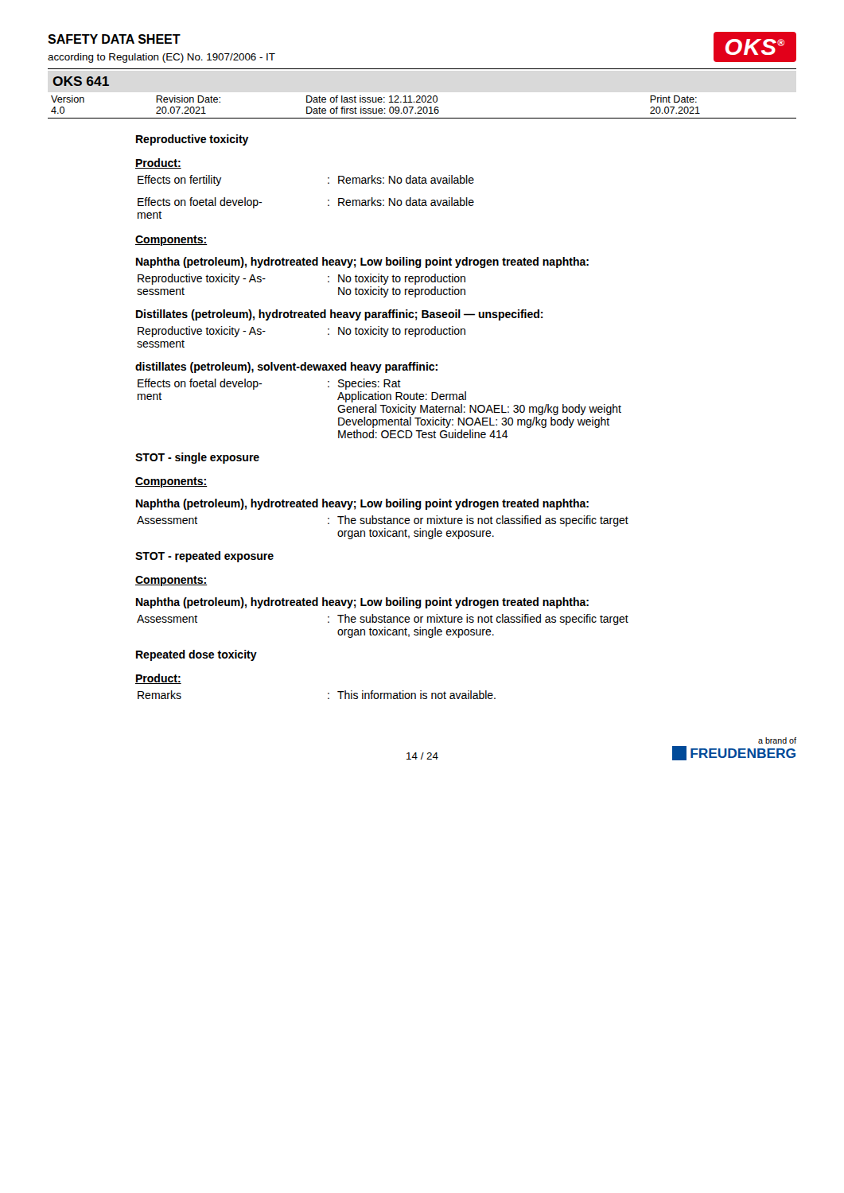SAFETY DATA SHEET
according to Regulation (EC) No. 1907/2006 - IT
OKS®
OKS 641
| Version 4.0 | Revision Date: 20.07.2021 | Date of last issue: 12.11.2020 Date of first issue: 09.07.2016 | Print Date: 20.07.2021 |
Reproductive toxicity
Product:
| Effects on fertility | : | Remarks: No data available |
| Effects on foetal develop- ment | : | Remarks: No data available |
Components:
Naphtha (petroleum), hydrotreated heavy; Low boiling point ydrogen treated naphtha:
| Reproductive toxicity - As- sessment | : | No toxicity to reproduction No toxicity to reproduction |
Distillates (petroleum), hydrotreated heavy paraffinic; Baseoil — unspecified:
| Reproductive toxicity - As- sessment | : | No toxicity to reproduction |
distillates (petroleum), solvent-dewaxed heavy paraffinic:
| Effects on foetal develop- ment | : | Species: Rat Application Route: Dermal General Toxicity Maternal: NOAEL: 30 mg/kg body weight Developmental Toxicity: NOAEL: 30 mg/kg body weight Method: OECD Test Guideline 414 |
STOT - single exposure
Components:
Naphtha (petroleum), hydrotreated heavy; Low boiling point ydrogen treated naphtha:
| Assessment | : | The substance or mixture is not classified as specific target organ toxicant, single exposure. |
STOT - repeated exposure
Components:
Naphtha (petroleum), hydrotreated heavy; Low boiling point ydrogen treated naphtha:
| Assessment | : | The substance or mixture is not classified as specific target organ toxicant, single exposure. |
Repeated dose toxicity
Product:
| Remarks | : | This information is not available. |
14 / 24
a brand of
FREUDENBERG